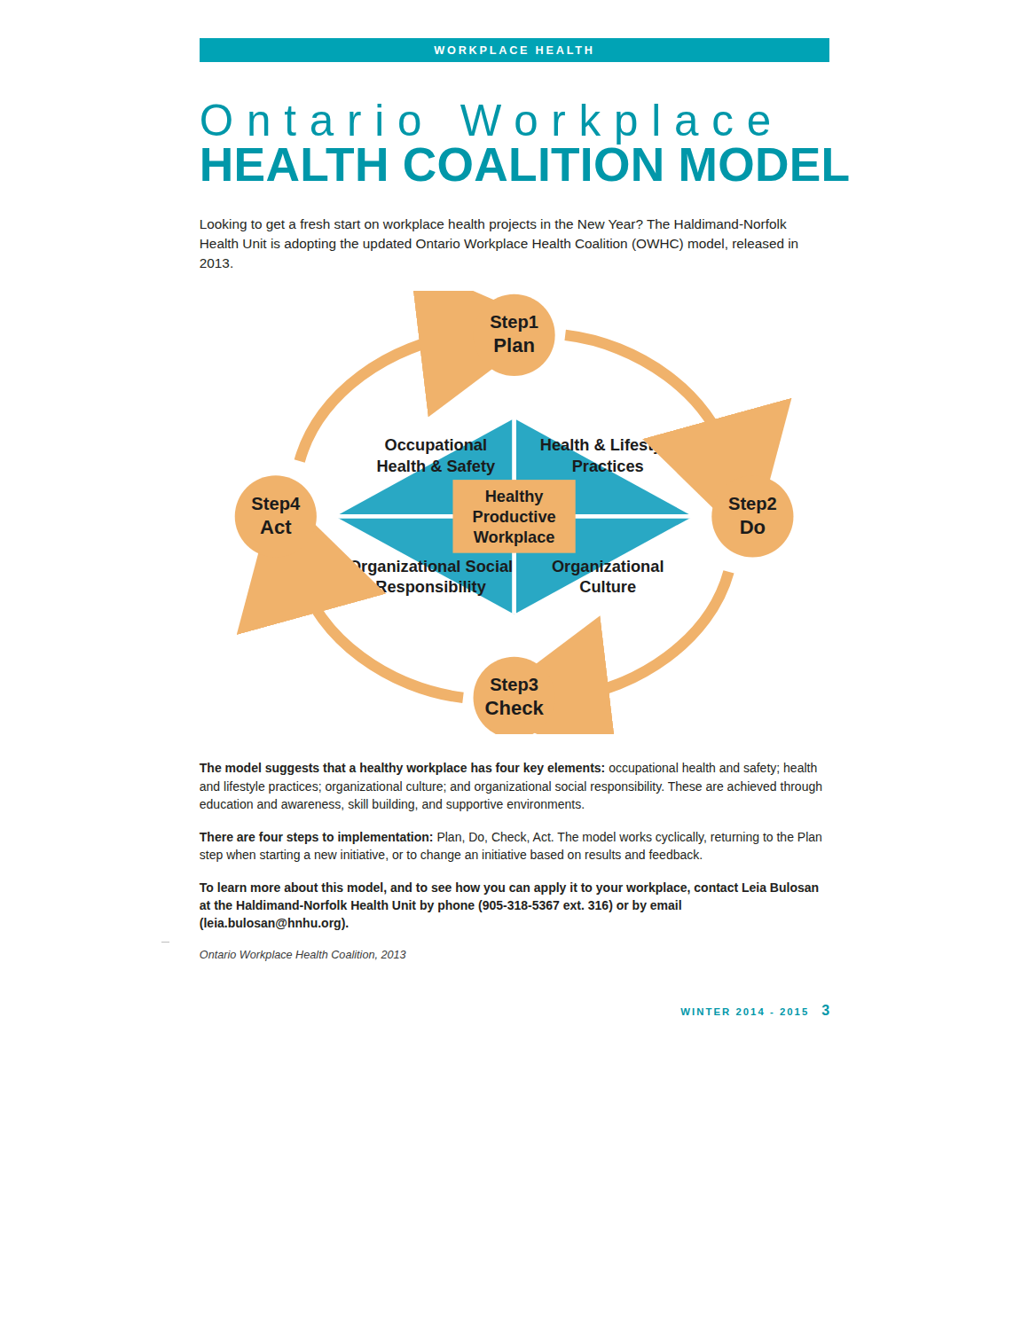WORKPLACE HEALTH
Ontario Workplace HEALTH COALITION MODEL
Looking to get a fresh start on workplace health projects in the New Year? The Haldimand-Norfolk Health Unit is adopting the updated Ontario Workplace Health Coalition (OWHC) model, released in 2013.
Healthy Productive Workplace Occupational Health & Safety Health & Lifestyle Practices Organizational Social Responsibility Organizational Culture Step1 Plan Step2 Do Step3 Check Step4 Act
The model suggests that a healthy workplace has four key elements: occupational health and safety; health and lifestyle practices; organizational culture; and organizational social responsibility. These are achieved through education and awareness, skill building, and supportive environments.
There are four steps to implementation: Plan, Do, Check, Act. The model works cyclically, returning to the Plan step when starting a new initiative, or to change an initiative based on results and feedback.
To learn more about this model, and to see how you can apply it to your workplace, contact Leia Bulosan at the Haldimand-Norfolk Health Unit by phone (905-318-5367 ext. 316) or by email (leia.bulosan@hnhu.org).
Ontario Workplace Health Coalition, 2013
WINTER 2014 - 2015 3